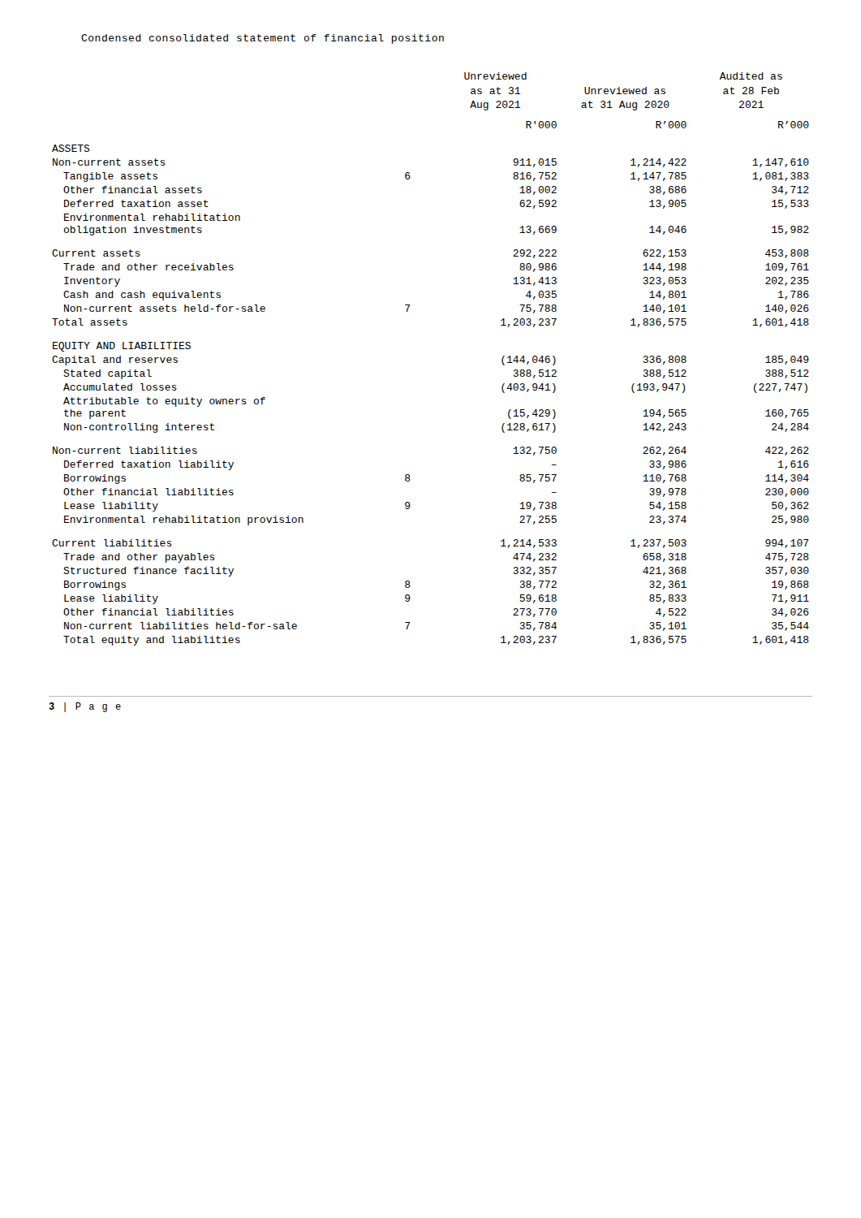Condensed consolidated statement of financial position
| | | Unreviewed as at 31 Aug 2021 | Unreviewed as at 31 Aug 2020 | Audited as at 28 Feb 2021 |
| --- | --- | --- | --- | --- |
| | | R'000 | R’000 | R’000 |
| ASSETS | | | | |
| Non-current assets | | 911,015 | 1,214,422 | 1,147,610 |
| Tangible assets | 6 | 816,752 | 1,147,785 | 1,081,383 |
| Other financial assets | | 18,002 | 38,686 | 34,712 |
| Deferred taxation asset | | 62,592 | 13,905 | 15,533 |
| Environmental rehabilitation obligation investments | | 13,669 | 14,046 | 15,982 |
| Current assets | | 292,222 | 622,153 | 453,808 |
| Trade and other receivables | | 80,986 | 144,198 | 109,761 |
| Inventory | | 131,413 | 323,053 | 202,235 |
| Cash and cash equivalents | | 4,035 | 14,801 | 1,786 |
| Non-current assets held-for-sale | 7 | 75,788 | 140,101 | 140,026 |
| Total assets | | 1,203,237 | 1,836,575 | 1,601,418 |
| EQUITY AND LIABILITIES | | | | |
| Capital and reserves | | (144,046) | 336,808 | 185,049 |
| Stated capital | | 388,512 | 388,512 | 388,512 |
| Accumulated losses | | (403,941) | (193,947) | (227,747) |
| Attributable to equity owners of the parent | | (15,429) | 194,565 | 160,765 |
| Non-controlling interest | | (128,617) | 142,243 | 24,284 |
| Non-current liabilities | | 132,750 | 262,264 | 422,262 |
| Deferred taxation liability | | – | 33,986 | 1,616 |
| Borrowings | 8 | 85,757 | 110,768 | 114,304 |
| Other financial liabilities | | – | 39,978 | 230,000 |
| Lease liability | 9 | 19,738 | 54,158 | 50,362 |
| Environmental rehabilitation provision | | 27,255 | 23,374 | 25,980 |
| Current liabilities | | 1,214,533 | 1,237,503 | 994,107 |
| Trade and other payables | | 474,232 | 658,318 | 475,728 |
| Structured finance facility | | 332,357 | 421,368 | 357,030 |
| Borrowings | 8 | 38,772 | 32,361 | 19,868 |
| Lease liability | 9 | 59,618 | 85,833 | 71,911 |
| Other financial liabilities | | 273,770 | 4,522 | 34,026 |
| Non-current liabilities held-for-sale | 7 | 35,784 | 35,101 | 35,544 |
| Total equity and liabilities | | 1,203,237 | 1,836,575 | 1,601,418 |
3 | P a g e